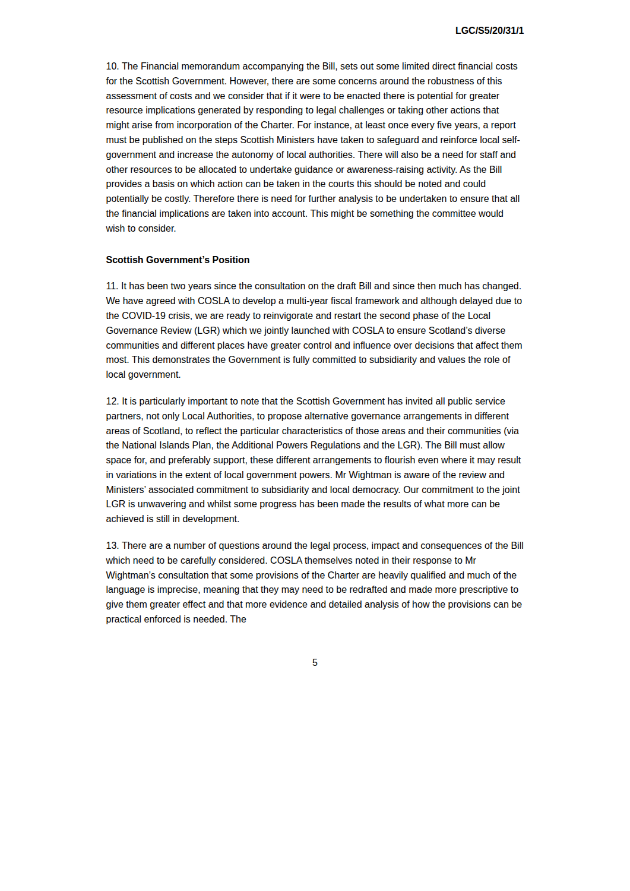LGC/S5/20/31/1
10. The Financial memorandum accompanying the Bill, sets out some limited direct financial costs for the Scottish Government. However, there are some concerns around the robustness of this assessment of costs and we consider that if it were to be enacted there is potential for greater resource implications generated by responding to legal challenges or taking other actions that might arise from incorporation of the Charter. For instance, at least once every five years, a report must be published on the steps Scottish Ministers have taken to safeguard and reinforce local self-government and increase the autonomy of local authorities. There will also be a need for staff and other resources to be allocated to undertake guidance or awareness-raising activity. As the Bill provides a basis on which action can be taken in the courts this should be noted and could potentially be costly. Therefore there is need for further analysis to be undertaken to ensure that all the financial implications are taken into account. This might be something the committee would wish to consider.
Scottish Government’s Position
11. It has been two years since the consultation on the draft Bill and since then much has changed. We have agreed with COSLA to develop a multi-year fiscal framework and although delayed due to the COVID-19 crisis, we are ready to reinvigorate and restart the second phase of the Local Governance Review (LGR) which we jointly launched with COSLA to ensure Scotland’s diverse communities and different places have greater control and influence over decisions that affect them most. This demonstrates the Government is fully committed to subsidiarity and values the role of local government.
12. It is particularly important to note that the Scottish Government has invited all public service partners, not only Local Authorities, to propose alternative governance arrangements in different areas of Scotland, to reflect the particular characteristics of those areas and their communities (via the National Islands Plan, the Additional Powers Regulations and the LGR). The Bill must allow space for, and preferably support, these different arrangements to flourish even where it may result in variations in the extent of local government powers. Mr Wightman is aware of the review and Ministers’ associated commitment to subsidiarity and local democracy. Our commitment to the joint LGR is unwavering and whilst some progress has been made the results of what more can be achieved is still in development.
13. There are a number of questions around the legal process, impact and consequences of the Bill which need to be carefully considered. COSLA themselves noted in their response to Mr Wightman’s consultation that some provisions of the Charter are heavily qualified and much of the language is imprecise, meaning that they may need to be redrafted and made more prescriptive to give them greater effect and that more evidence and detailed analysis of how the provisions can be practical enforced is needed. The
5